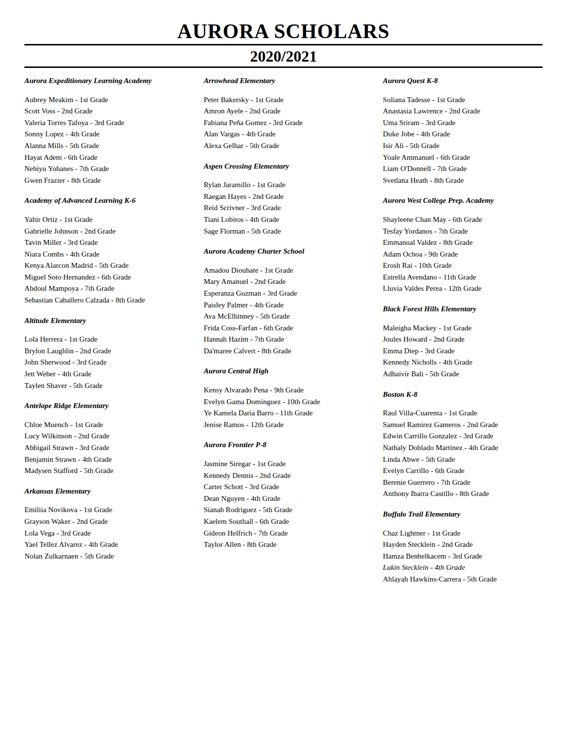AURORA SCHOLARS
2020/2021
Aurora Expeditionary Learning Academy
Aubrey Meakim - 1st Grade
Scott Voss - 2nd Grade
Valeria Torres Tafoya - 3rd Grade
Sonny Lopez - 4th Grade
Alanna Mills - 5th Grade
Hayat Adem - 6th Grade
Nebiyu Yohanes - 7th Grade
Gwen Frazier - 8th Grade
Academy of Advanced Learning K-6
Yahir Ortiz - 1st Grade
Gabrielle Johnson - 2nd Grade
Tavin Miller - 3rd Grade
Niara Combs - 4th Grade
Kenya Alarcon Madrid - 5th Grade
Miguel Soto Hernandez - 6th Grade
Abdoul Mampoya - 7th Grade
Sebastian Caballero Calzada - 8th Grade
Altitude Elementary
Lola Herrera - 1st Grade
Brylon Laughlin - 2nd Grade
John Sherwood - 3rd Grade
Jett Weber - 4th Grade
Taylen Shaver - 5th Grade
Antelope Ridge Elementary
Chloe Muench - 1st Grade
Lucy Wilkinson - 2nd Grade
Abbigail Strawn - 3rd Grade
Benjamin Strawn - 4th Grade
Madysen Stafford - 5th Grade
Arkansas Elementary
Emiliia Novikova - 1st Grade
Grayson Waker - 2nd Grade
Lola Vega - 3rd Grade
Yael Tellez Alvarez - 4th Grade
Nolan Zulkarnaen - 5th Grade
Arrowhead Elementary
Peter Bakersky - 1st Grade
Amron Ayele - 2nd Grade
Fabiana Peña Gomez - 3rd Grade
Alan Vargas - 4th Grade
Alexa Gelhar - 5th Grade
Aspen Crossing Elementary
Rylan Jaramillo - 1st Grade
Raegan Hayes - 2nd Grade
Reid Scrivner - 3rd Grade
Tiani Lobitos - 4th Grade
Sage Florman - 5th Grade
Aurora Academy Charter School
Amadou Dioubate - 1st Grade
Mary Amanuel - 2nd Grade
Esperanza Guzman - 3rd Grade
Paisley Palmer - 4th Grade
Ava McElhinney - 5th Grade
Frida Coss-Farfan - 6th Grade
Hannah Hazim - 7th Grade
Da'maree Calvert - 8th Grade
Aurora Central High
Kensy Alvarado Pena - 9th Grade
Evelyn Gama Dominguez - 10th Grade
Ye Kamela Daria Barro - 11th Grade
Jenise Ramos - 12th Grade
Aurora Frontier P-8
Jasmine Siregar - 1st Grade
Kennedy Dennis - 2nd Grade
Carter Schott - 3rd Grade
Dean Nguyen - 4th Grade
Sianah Rodriguez - 5th Grade
Kaelem Southall - 6th Grade
Gideon Helfrich - 7th Grade
Taylor Allen - 8th Grade
Aurora Quest K-8
Soliana Tadesse - 1st Grade
Anastasia Lawrence - 2nd Grade
Uma Sriram - 3rd Grade
Duke Jobe - 4th Grade
Isir Ali - 5th Grade
Yoale Ammanuel - 6th Grade
Liam O'Donnell - 7th Grade
Svetlana Heath - 8th Grade
Aurora West College Prep. Academy
Shayleene Chan May - 6th Grade
Tesfay Yordanos - 7th Grade
Emmanual Valdez - 8th Grade
Adam Ochoa - 9th Grade
Erosh Rai - 10th Grade
Estrella Avendano - 11th Grade
Lluvia Valdes Perea - 12th Grade
Black Forest Hills Elementary
Maleigha Mackey - 1st Grade
Joules Howard - 2nd Grade
Emma Diep - 3rd Grade
Kennedy Nicholls - 4th Grade
Adhaivir Bali - 5th Grade
Boston K-8
Raul Villa-Cuarenta - 1st Grade
Samuel Ramirez Gameros - 2nd Grade
Edwin Carrillo Gonzalez - 3rd Grade
Nathaly Doblado Martinez - 4th Grade
Linda Abwe - 5th Grade
Evelyn Carrillo - 6th Grade
Berenie Guerrero - 7th Grade
Anthony Ibarra Castillo - 8th Grade
Buffalo Trail Elementary
Chaz Lightner - 1st Grade
Hayden Stecklein - 2nd Grade
Hamza Benbelkacem - 3rd Grade
Lukin Stecklein - 4th Grade
Ahlayah Hawkins-Carrera - 5th Grade